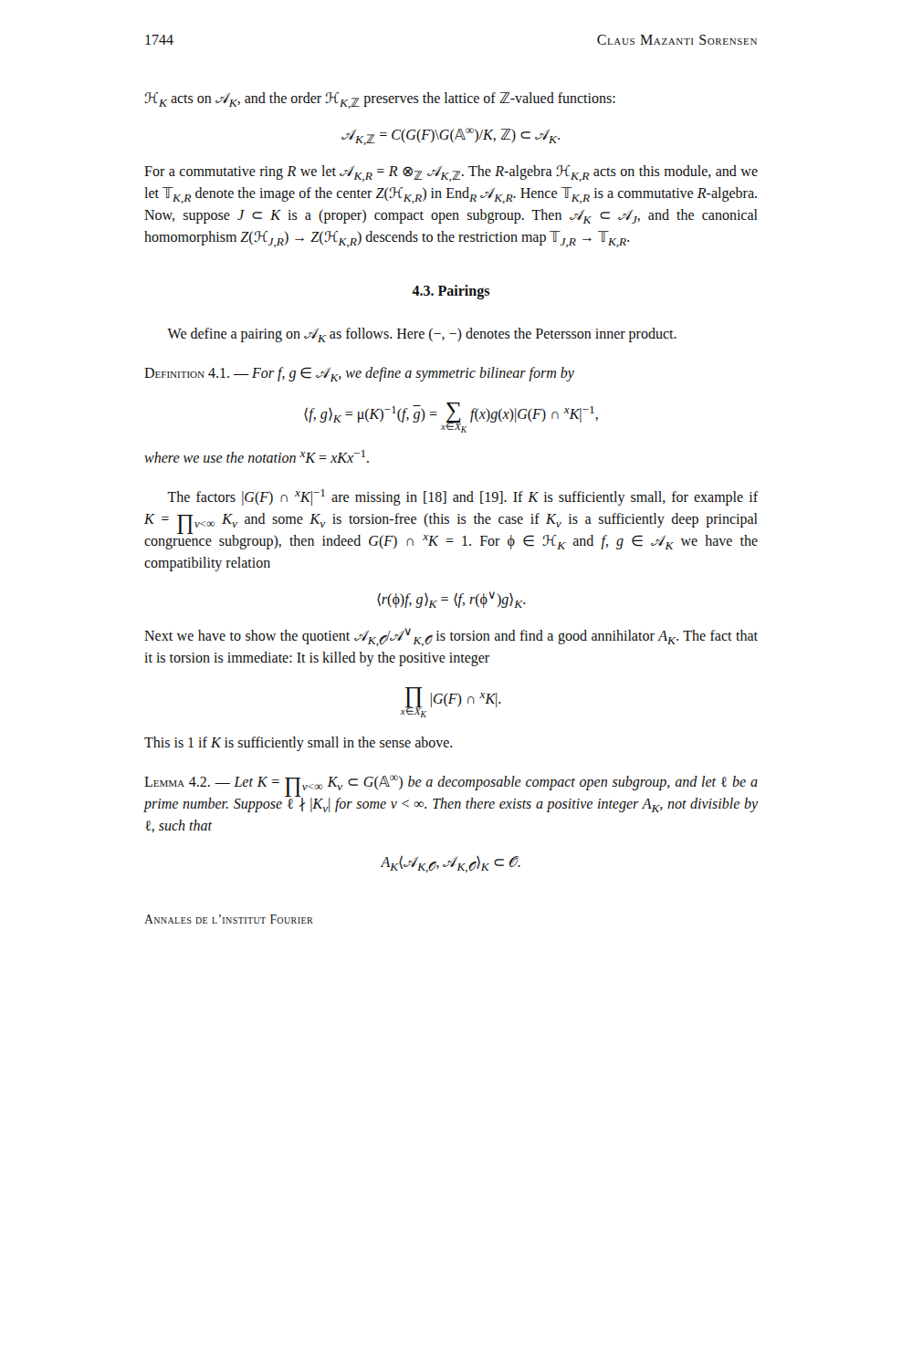1744 Claus Mazanti Sorensen
ℋK acts on 𝒜K, and the order ℋK,ℤ preserves the lattice of ℤ-valued functions:
𝒜K,ℤ = C(G(F)\G(𝔸∞)/K, ℤ) ⊂ 𝒜K.
For a commutative ring R we let 𝒜K,R = R ⊗ℤ 𝒜K,ℤ. The R-algebra ℋK,R acts on this module, and we let 𝕋K,R denote the image of the center Z(ℋK,R) in EndR 𝒜K,R. Hence 𝕋K,R is a commutative R-algebra. Now, suppose J ⊂ K is a (proper) compact open subgroup. Then 𝒜K ⊂ 𝒜J, and the canonical homomorphism Z(ℋJ,R) → Z(ℋK,R) descends to the restriction map 𝕋J,R → 𝕋K,R.
4.3. Pairings
We define a pairing on 𝒜K as follows. Here (−, −) denotes the Petersson inner product.
Definition 4.1. — For f, g ∈ 𝒜K, we define a symmetric bilinear form by
⟨f, g⟩K = μ(K)−1(f, g) = ∑x∈XK f(x)g(x)|G(F) ∩ xK|−1,
where we use the notation xK = xKx−1.
The factors |G(F) ∩ xK|−1 are missing in [18] and [19]. If K is sufficiently small, for example if K = ∏v<∞ Kv and some Kv is torsion-free (this is the case if Kv is a sufficiently deep principal congruence subgroup), then indeed G(F) ∩ xK = 1. For ϕ ∈ ℋK and f, g ∈ 𝒜K we have the compatibility relation
⟨r(ϕ)f, g⟩K = ⟨f, r(ϕ∨)g⟩K.
Next we have to show the quotient 𝒜K,𝒪/𝒜∨K,𝒪 is torsion and find a good annihilator AK. The fact that it is torsion is immediate: It is killed by the positive integer
∏x∈XK |G(F) ∩ xK|.
This is 1 if K is sufficiently small in the sense above.
Lemma 4.2. — Let K = ∏v<∞ Kv ⊂ G(𝔸∞) be a decomposable compact open subgroup, and let ℓ be a prime number. Suppose ℓ ∤ |Kv| for some v < ∞. Then there exists a positive integer AK, not divisible by ℓ, such that
AK⟨𝒜K,𝒪, 𝒜K,𝒪⟩K ⊂ 𝒪.
Annales de l’institut Fourier